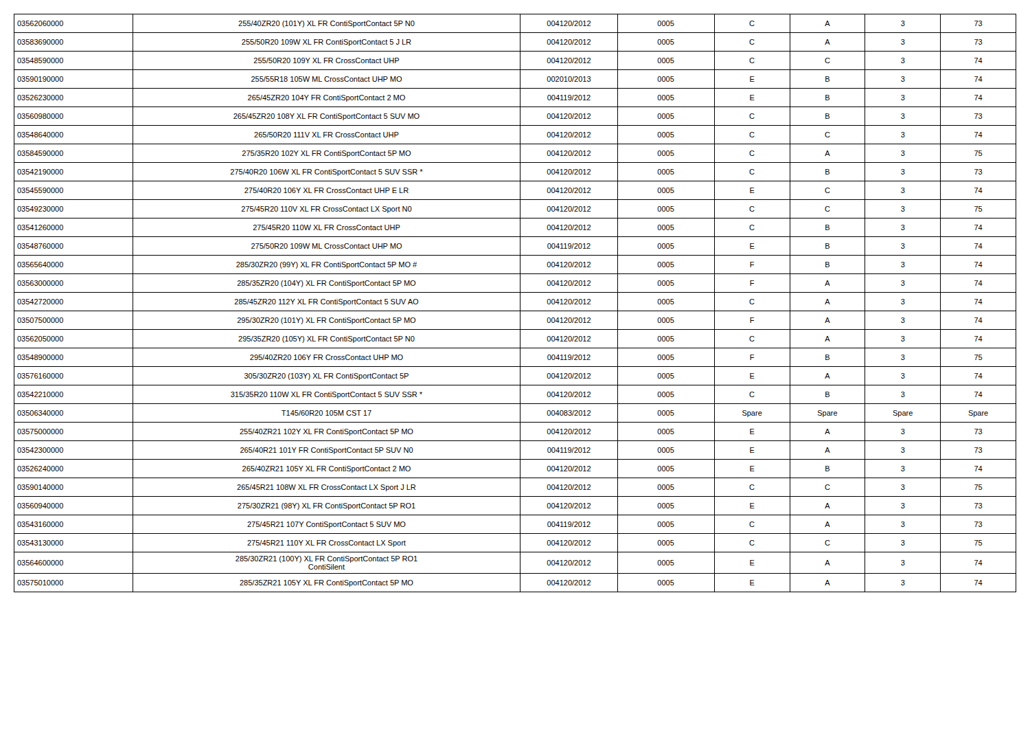| 03562060000 | 255/40ZR20 (101Y) XL FR ContiSportContact 5P N0 | 004120/2012 | 0005 | C | A | 3 | 73 |
| 03583690000 | 255/50R20 109W XL FR ContiSportContact 5 J LR | 004120/2012 | 0005 | C | A | 3 | 73 |
| 03548590000 | 255/50R20 109Y XL FR CrossContact UHP | 004120/2012 | 0005 | C | C | 3 | 74 |
| 03590190000 | 255/55R18 105W ML CrossContact UHP MO | 002010/2013 | 0005 | E | B | 3 | 74 |
| 03526230000 | 265/45ZR20 104Y FR ContiSportContact 2 MO | 004119/2012 | 0005 | E | B | 3 | 74 |
| 03560980000 | 265/45ZR20 108Y XL FR ContiSportContact 5 SUV MO | 004120/2012 | 0005 | C | B | 3 | 73 |
| 03548640000 | 265/50R20 111V XL FR CrossContact UHP | 004120/2012 | 0005 | C | C | 3 | 74 |
| 03584590000 | 275/35R20 102Y XL FR ContiSportContact 5P MO | 004120/2012 | 0005 | C | A | 3 | 75 |
| 03542190000 | 275/40R20 106W XL FR ContiSportContact 5 SUV SSR * | 004120/2012 | 0005 | C | B | 3 | 73 |
| 03545590000 | 275/40R20 106Y XL FR CrossContact UHP E LR | 004120/2012 | 0005 | E | C | 3 | 74 |
| 03549230000 | 275/45R20 110V XL FR CrossContact LX Sport N0 | 004120/2012 | 0005 | C | C | 3 | 75 |
| 03541260000 | 275/45R20 110W XL FR CrossContact UHP | 004120/2012 | 0005 | C | B | 3 | 74 |
| 03548760000 | 275/50R20 109W ML CrossContact UHP MO | 004119/2012 | 0005 | E | B | 3 | 74 |
| 03565640000 | 285/30ZR20 (99Y) XL FR ContiSportContact 5P MO # | 004120/2012 | 0005 | F | B | 3 | 74 |
| 03563000000 | 285/35ZR20 (104Y) XL FR ContiSportContact 5P MO | 004120/2012 | 0005 | F | A | 3 | 74 |
| 03542720000 | 285/45ZR20 112Y XL FR ContiSportContact 5 SUV AO | 004120/2012 | 0005 | C | A | 3 | 74 |
| 03507500000 | 295/30ZR20 (101Y) XL FR ContiSportContact 5P MO | 004120/2012 | 0005 | F | A | 3 | 74 |
| 03562050000 | 295/35ZR20 (105Y) XL FR ContiSportContact 5P N0 | 004120/2012 | 0005 | C | A | 3 | 74 |
| 03548900000 | 295/40ZR20 106Y FR CrossContact UHP MO | 004119/2012 | 0005 | F | B | 3 | 75 |
| 03576160000 | 305/30ZR20 (103Y) XL FR ContiSportContact 5P | 004120/2012 | 0005 | E | A | 3 | 74 |
| 03542210000 | 315/35R20 110W XL FR ContiSportContact 5 SUV SSR * | 004120/2012 | 0005 | C | B | 3 | 74 |
| 03506340000 | T145/60R20 105M CST 17 | 004083/2012 | 0005 | Spare | Spare | Spare | Spare |
| 03575000000 | 255/40ZR21 102Y XL FR ContiSportContact 5P MO | 004120/2012 | 0005 | E | A | 3 | 73 |
| 03542300000 | 265/40R21 101Y FR ContiSportContact 5P SUV N0 | 004119/2012 | 0005 | E | A | 3 | 73 |
| 03526240000 | 265/40ZR21 105Y XL FR ContiSportContact 2 MO | 004120/2012 | 0005 | E | B | 3 | 74 |
| 03590140000 | 265/45R21 108W XL FR CrossContact LX Sport J LR | 004120/2012 | 0005 | C | C | 3 | 75 |
| 03560940000 | 275/30ZR21 (98Y) XL FR ContiSportContact 5P RO1 | 004120/2012 | 0005 | E | A | 3 | 73 |
| 03543160000 | 275/45R21 107Y ContiSportContact 5 SUV MO | 004119/2012 | 0005 | C | A | 3 | 73 |
| 03543130000 | 275/45R21 110Y XL FR CrossContact LX Sport | 004120/2012 | 0005 | C | C | 3 | 75 |
| 03564600000 | 285/30ZR21 (100Y) XL FR ContiSportContact 5P RO1 ContiSilent | 004120/2012 | 0005 | E | A | 3 | 74 |
| 03575010000 | 285/35ZR21 105Y XL FR ContiSportContact 5P MO | 004120/2012 | 0005 | E | A | 3 | 74 |